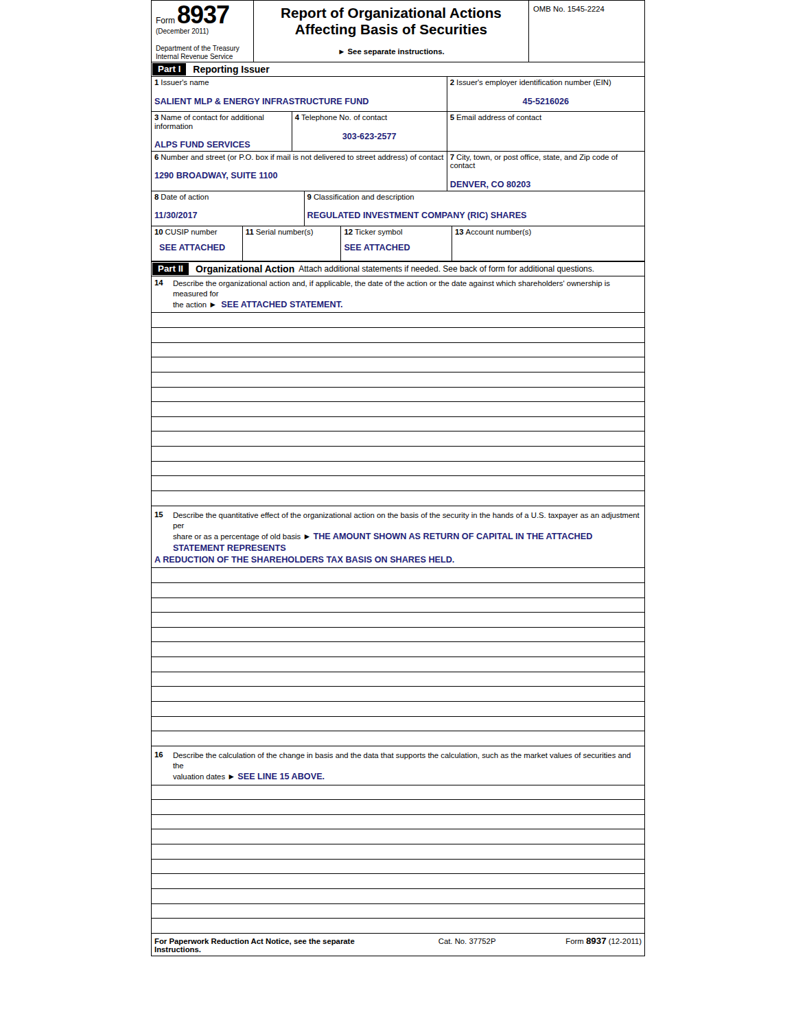Form 8937
(December 2011)
Department of the Treasury
Internal Revenue Service
Report of Organizational Actions
Affecting Basis of Securities
► See separate instructions.
OMB No. 1545-2224
Part I Reporting Issuer
1 Issuer's name
SALIENT MLP & ENERGY INFRASTRUCTURE FUND
2 Issuer's employer identification number (EIN)
45-5216026
3 Name of contact for additional information
ALPS FUND SERVICES
4 Telephone No. of contact
303-623-2577
5 Email address of contact
6 Number and street (or P.O. box if mail is not delivered to street address) of contact
1290 BROADWAY, SUITE 1100
7 City, town, or post office, state, and Zip code of contact
DENVER, CO 80203
8 Date of action
11/30/2017
9 Classification and description
REGULATED INVESTMENT COMPANY (RIC) SHARES
10 CUSIP number
SEE ATTACHED
11 Serial number(s)
12 Ticker symbol
SEE ATTACHED
13 Account number(s)
Part II Organizational Action Attach additional statements if needed. See back of form for additional questions.
14
Describe the organizational action and, if applicable, the date of the action or the date against which shareholders' ownership is measured for
the action ► SEE ATTACHED STATEMENT.
15
Describe the quantitative effect of the organizational action on the basis of the security in the hands of a U.S. taxpayer as an adjustment per
share or as a percentage of old basis ► THE AMOUNT SHOWN AS RETURN OF CAPITAL IN THE ATTACHED STATEMENT REPRESENTS
A REDUCTION OF THE SHAREHOLDERS TAX BASIS ON SHARES HELD.
16
Describe the calculation of the change in basis and the data that supports the calculation, such as the market values of securities and the
valuation dates ► SEE LINE 15 ABOVE.
For Paperwork Reduction Act Notice, see the separate Instructions.
Cat. No. 37752P
Form 8937 (12-2011)